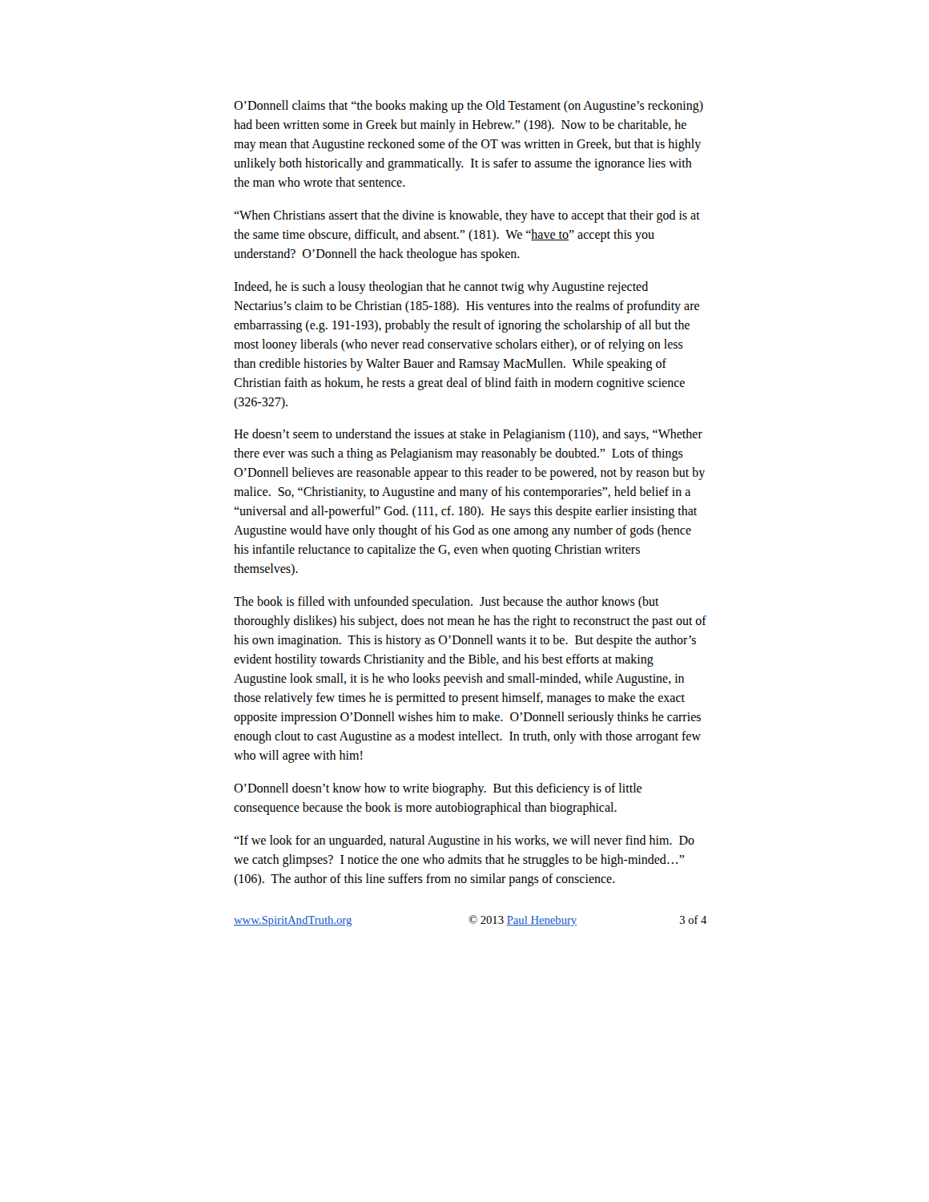O’Donnell claims that “the books making up the Old Testament (on Augustine’s reckoning) had been written some in Greek but mainly in Hebrew.” (198). Now to be charitable, he may mean that Augustine reckoned some of the OT was written in Greek, but that is highly unlikely both historically and grammatically. It is safer to assume the ignorance lies with the man who wrote that sentence.
“When Christians assert that the divine is knowable, they have to accept that their god is at the same time obscure, difficult, and absent.” (181). We “have to” accept this you understand? O’Donnell the hack theologue has spoken.
Indeed, he is such a lousy theologian that he cannot twig why Augustine rejected Nectarius’s claim to be Christian (185-188). His ventures into the realms of profundity are embarrassing (e.g. 191-193), probably the result of ignoring the scholarship of all but the most looney liberals (who never read conservative scholars either), or of relying on less than credible histories by Walter Bauer and Ramsay MacMullen. While speaking of Christian faith as hokum, he rests a great deal of blind faith in modern cognitive science (326-327).
He doesn’t seem to understand the issues at stake in Pelagianism (110), and says, “Whether there ever was such a thing as Pelagianism may reasonably be doubted.” Lots of things O’Donnell believes are reasonable appear to this reader to be powered, not by reason but by malice. So, “Christianity, to Augustine and many of his contemporaries”, held belief in a “universal and all-powerful” God. (111, cf. 180). He says this despite earlier insisting that Augustine would have only thought of his God as one among any number of gods (hence his infantile reluctance to capitalize the G, even when quoting Christian writers themselves).
The book is filled with unfounded speculation. Just because the author knows (but thoroughly dislikes) his subject, does not mean he has the right to reconstruct the past out of his own imagination. This is history as O’Donnell wants it to be. But despite the author’s evident hostility towards Christianity and the Bible, and his best efforts at making Augustine look small, it is he who looks peevish and small-minded, while Augustine, in those relatively few times he is permitted to present himself, manages to make the exact opposite impression O’Donnell wishes him to make. O’Donnell seriously thinks he carries enough clout to cast Augustine as a modest intellect. In truth, only with those arrogant few who will agree with him!
O’Donnell doesn’t know how to write biography. But this deficiency is of little consequence because the book is more autobiographical than biographical.
“If we look for an unguarded, natural Augustine in his works, we will never find him. Do we catch glimpses? I notice the one who admits that he struggles to be high-minded…” (106). The author of this line suffers from no similar pangs of conscience.
www.SpiritAndTruth.org © 2013 Paul Henebury 3 of 4